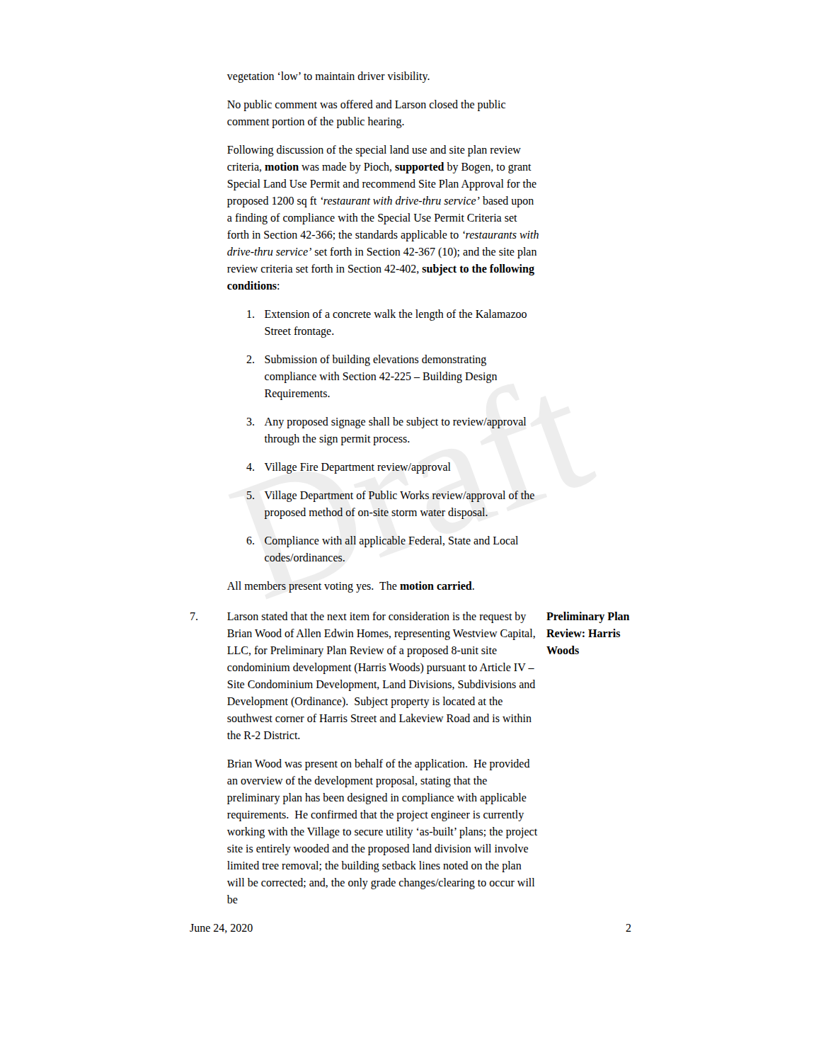Draft
vegetation ‘low’ to maintain driver visibility.
No public comment was offered and Larson closed the public comment portion of the public hearing.
Following discussion of the special land use and site plan review criteria, motion was made by Pioch, supported by Bogen, to grant Special Land Use Permit and recommend Site Plan Approval for the proposed 1200 sq ft ‘restaurant with drive-thru service’ based upon a finding of compliance with the Special Use Permit Criteria set forth in Section 42-366; the standards applicable to ‘restaurants with drive-thru service’ set forth in Section 42-367 (10); and the site plan review criteria set forth in Section 42-402, subject to the following conditions:
Extension of a concrete walk the length of the Kalamazoo Street frontage.
Submission of building elevations demonstrating compliance with Section 42-225 – Building Design Requirements.
Any proposed signage shall be subject to review/approval through the sign permit process.
Village Fire Department review/approval
Village Department of Public Works review/approval of the proposed method of on-site storm water disposal.
Compliance with all applicable Federal, State and Local codes/ordinances.
All members present voting yes. The motion carried.
7.
Preliminary Plan Review: Harris Woods
Larson stated that the next item for consideration is the request by Brian Wood of Allen Edwin Homes, representing Westview Capital, LLC, for Preliminary Plan Review of a proposed 8-unit site condominium development (Harris Woods) pursuant to Article IV – Site Condominium Development, Land Divisions, Subdivisions and Development (Ordinance). Subject property is located at the southwest corner of Harris Street and Lakeview Road and is within the R-2 District.
Brian Wood was present on behalf of the application. He provided an overview of the development proposal, stating that the preliminary plan has been designed in compliance with applicable requirements. He confirmed that the project engineer is currently working with the Village to secure utility ‘as-built’ plans; the project site is entirely wooded and the proposed land division will involve limited tree removal; the building setback lines noted on the plan will be corrected; and, the only grade changes/clearing to occur will be
June 24, 2020 2